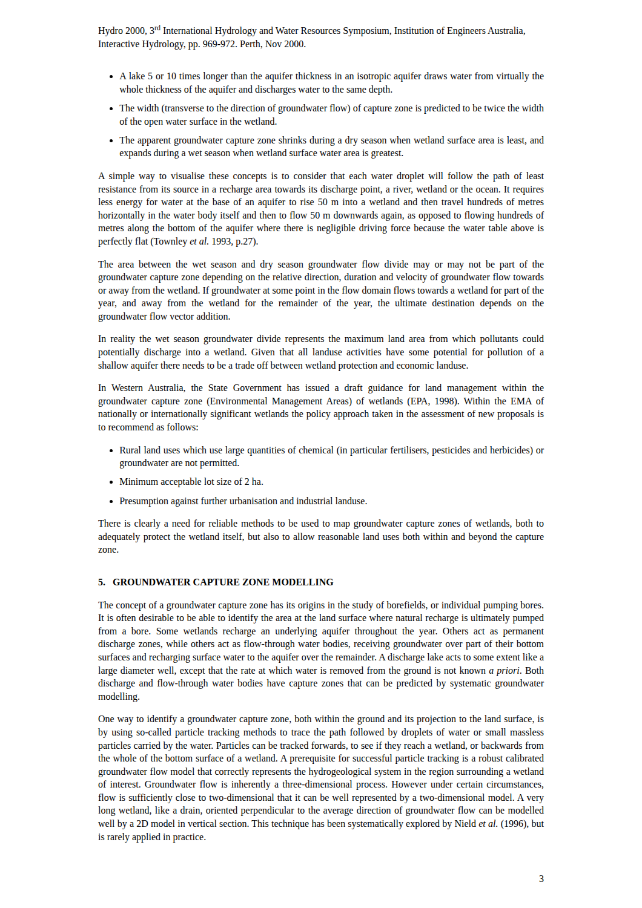Hydro 2000, 3rd International Hydrology and Water Resources Symposium, Institution of Engineers Australia, Interactive Hydrology, pp. 969-972. Perth, Nov 2000.
A lake 5 or 10 times longer than the aquifer thickness in an isotropic aquifer draws water from virtually the whole thickness of the aquifer and discharges water to the same depth.
The width (transverse to the direction of groundwater flow) of capture zone is predicted to be twice the width of the open water surface in the wetland.
The apparent groundwater capture zone shrinks during a dry season when wetland surface area is least, and expands during a wet season when wetland surface water area is greatest.
A simple way to visualise these concepts is to consider that each water droplet will follow the path of least resistance from its source in a recharge area towards its discharge point, a river, wetland or the ocean. It requires less energy for water at the base of an aquifer to rise 50 m into a wetland and then travel hundreds of metres horizontally in the water body itself and then to flow 50 m downwards again, as opposed to flowing hundreds of metres along the bottom of the aquifer where there is negligible driving force because the water table above is perfectly flat (Townley et al. 1993, p.27).
The area between the wet season and dry season groundwater flow divide may or may not be part of the groundwater capture zone depending on the relative direction, duration and velocity of groundwater flow towards or away from the wetland. If groundwater at some point in the flow domain flows towards a wetland for part of the year, and away from the wetland for the remainder of the year, the ultimate destination depends on the groundwater flow vector addition.
In reality the wet season groundwater divide represents the maximum land area from which pollutants could potentially discharge into a wetland. Given that all landuse activities have some potential for pollution of a shallow aquifer there needs to be a trade off between wetland protection and economic landuse.
In Western Australia, the State Government has issued a draft guidance for land management within the groundwater capture zone (Environmental Management Areas) of wetlands (EPA, 1998). Within the EMA of nationally or internationally significant wetlands the policy approach taken in the assessment of new proposals is to recommend as follows:
Rural land uses which use large quantities of chemical (in particular fertilisers, pesticides and herbicides) or groundwater are not permitted.
Minimum acceptable lot size of 2 ha.
Presumption against further urbanisation and industrial landuse.
There is clearly a need for reliable methods to be used to map groundwater capture zones of wetlands, both to adequately protect the wetland itself, but also to allow reasonable land uses both within and beyond the capture zone.
5. GROUNDWATER CAPTURE ZONE MODELLING
The concept of a groundwater capture zone has its origins in the study of borefields, or individual pumping bores. It is often desirable to be able to identify the area at the land surface where natural recharge is ultimately pumped from a bore. Some wetlands recharge an underlying aquifer throughout the year. Others act as permanent discharge zones, while others act as flow-through water bodies, receiving groundwater over part of their bottom surfaces and recharging surface water to the aquifer over the remainder. A discharge lake acts to some extent like a large diameter well, except that the rate at which water is removed from the ground is not known a priori. Both discharge and flow-through water bodies have capture zones that can be predicted by systematic groundwater modelling.
One way to identify a groundwater capture zone, both within the ground and its projection to the land surface, is by using so-called particle tracking methods to trace the path followed by droplets of water or small massless particles carried by the water. Particles can be tracked forwards, to see if they reach a wetland, or backwards from the whole of the bottom surface of a wetland. A prerequisite for successful particle tracking is a robust calibrated groundwater flow model that correctly represents the hydrogeological system in the region surrounding a wetland of interest. Groundwater flow is inherently a three-dimensional process. However under certain circumstances, flow is sufficiently close to two-dimensional that it can be well represented by a two-dimensional model. A very long wetland, like a drain, oriented perpendicular to the average direction of groundwater flow can be modelled well by a 2D model in vertical section. This technique has been systematically explored by Nield et al. (1996), but is rarely applied in practice.
3